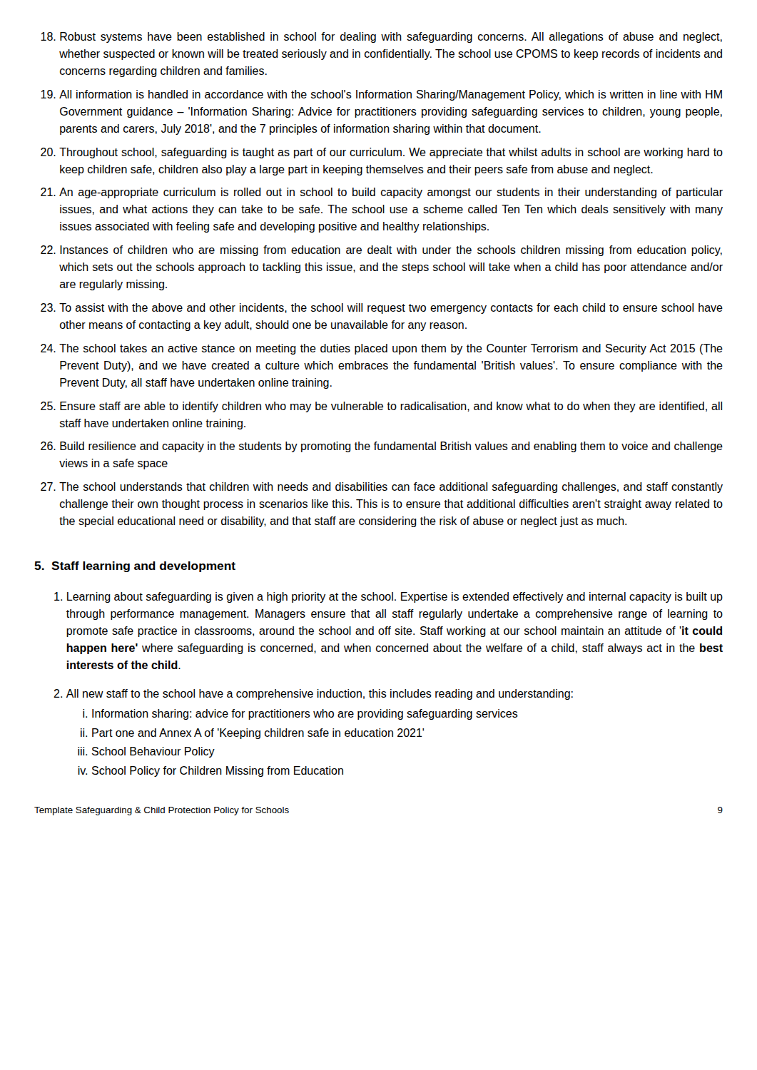Robust systems have been established in school for dealing with safeguarding concerns. All allegations of abuse and neglect, whether suspected or known will be treated seriously and in confidentially. The school use CPOMS to keep records of incidents and concerns regarding children and families.
All information is handled in accordance with the school's Information Sharing/Management Policy, which is written in line with HM Government guidance – 'Information Sharing: Advice for practitioners providing safeguarding services to children, young people, parents and carers, July 2018', and the 7 principles of information sharing within that document.
Throughout school, safeguarding is taught as part of our curriculum. We appreciate that whilst adults in school are working hard to keep children safe, children also play a large part in keeping themselves and their peers safe from abuse and neglect.
An age-appropriate curriculum is rolled out in school to build capacity amongst our students in their understanding of particular issues, and what actions they can take to be safe. The school use a scheme called Ten Ten which deals sensitively with many issues associated with feeling safe and developing positive and healthy relationships.
Instances of children who are missing from education are dealt with under the schools children missing from education policy, which sets out the schools approach to tackling this issue, and the steps school will take when a child has poor attendance and/or are regularly missing.
To assist with the above and other incidents, the school will request two emergency contacts for each child to ensure school have other means of contacting a key adult, should one be unavailable for any reason.
The school takes an active stance on meeting the duties placed upon them by the Counter Terrorism and Security Act 2015 (The Prevent Duty), and we have created a culture which embraces the fundamental 'British values'. To ensure compliance with the Prevent Duty, all staff have undertaken online training.
Ensure staff are able to identify children who may be vulnerable to radicalisation, and know what to do when they are identified, all staff have undertaken online training.
Build resilience and capacity in the students by promoting the fundamental British values and enabling them to voice and challenge views in a safe space
The school understands that children with needs and disabilities can face additional safeguarding challenges, and staff constantly challenge their own thought process in scenarios like this. This is to ensure that additional difficulties aren't straight away related to the special educational need or disability, and that staff are considering the risk of abuse or neglect just as much.
5. Staff learning and development
Learning about safeguarding is given a high priority at the school. Expertise is extended effectively and internal capacity is built up through performance management. Managers ensure that all staff regularly undertake a comprehensive range of learning to promote safe practice in classrooms, around the school and off site. Staff working at our school maintain an attitude of 'it could happen here' where safeguarding is concerned, and when concerned about the welfare of a child, staff always act in the best interests of the child.
All new staff to the school have a comprehensive induction, this includes reading and understanding:
Information sharing: advice for practitioners who are providing safeguarding services
Part one and Annex A of 'Keeping children safe in education 2021'
School Behaviour Policy
School Policy for Children Missing from Education
Template Safeguarding & Child Protection Policy for Schools 9